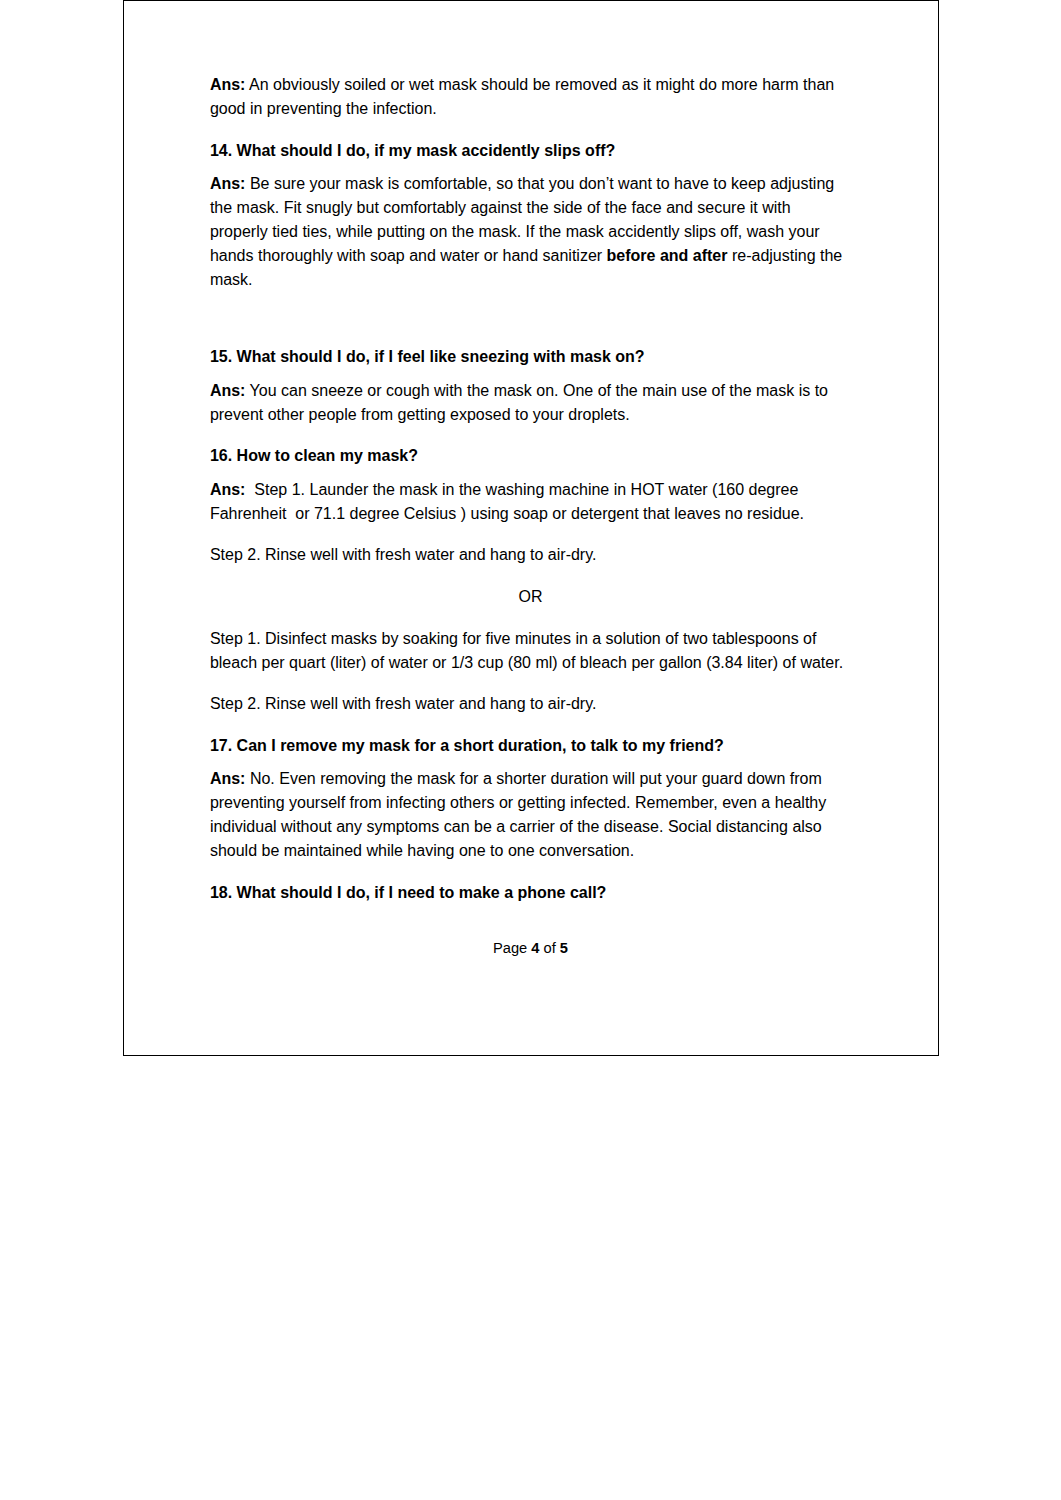Ans: An obviously soiled or wet mask should be removed as it might do more harm than good in preventing the infection.
14. What should I do, if my mask accidently slips off?
Ans: Be sure your mask is comfortable, so that you don’t want to have to keep adjusting the mask. Fit snugly but comfortably against the side of the face and secure it with properly tied ties, while putting on the mask. If the mask accidently slips off, wash your hands thoroughly with soap and water or hand sanitizer before and after re-adjusting the mask.
15. What should I do, if I feel like sneezing with mask on?
Ans: You can sneeze or cough with the mask on. One of the main use of the mask is to prevent other people from getting exposed to your droplets.
16. How to clean my mask?
Ans: Step 1. Launder the mask in the washing machine in HOT water (160 degree Fahrenheit or 71.1 degree Celsius ) using soap or detergent that leaves no residue.
Step 2. Rinse well with fresh water and hang to air-dry.
OR
Step 1. Disinfect masks by soaking for five minutes in a solution of two tablespoons of bleach per quart (liter) of water or 1/3 cup (80 ml) of bleach per gallon (3.84 liter) of water.
Step 2. Rinse well with fresh water and hang to air-dry.
17. Can I remove my mask for a short duration, to talk to my friend?
Ans: No. Even removing the mask for a shorter duration will put your guard down from preventing yourself from infecting others or getting infected. Remember, even a healthy individual without any symptoms can be a carrier of the disease. Social distancing also should be maintained while having one to one conversation.
18. What should I do, if I need to make a phone call?
Page 4 of 5